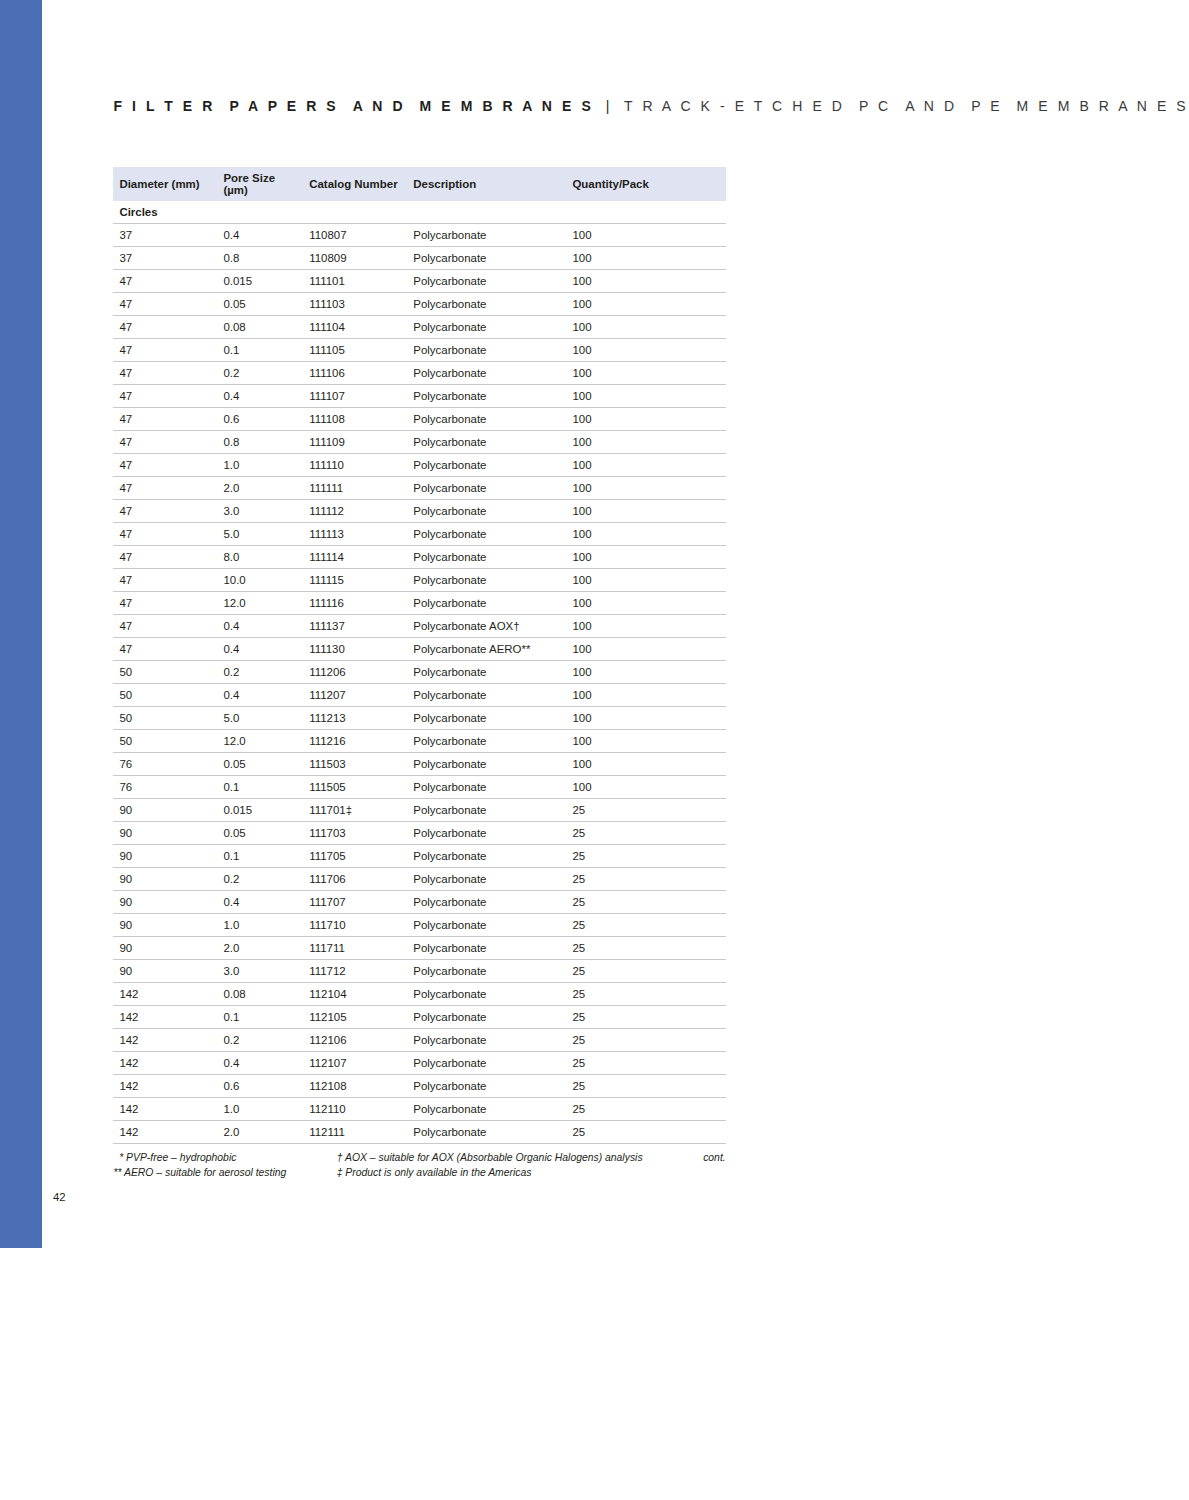F I L T E R P A P E R S A N D M E M B R A N E S | T R A C K - E T C H E D P C A N D P E M E M B R A N E S
| Diameter (mm) | Pore Size (µm) | Catalog Number | Description | Quantity/Pack |
| --- | --- | --- | --- | --- |
| Circles |
| 37 | 0.4 | 110807 | Polycarbonate | 100 |
| 37 | 0.8 | 110809 | Polycarbonate | 100 |
| 47 | 0.015 | 111101 | Polycarbonate | 100 |
| 47 | 0.05 | 111103 | Polycarbonate | 100 |
| 47 | 0.08 | 111104 | Polycarbonate | 100 |
| 47 | 0.1 | 111105 | Polycarbonate | 100 |
| 47 | 0.2 | 111106 | Polycarbonate | 100 |
| 47 | 0.4 | 111107 | Polycarbonate | 100 |
| 47 | 0.6 | 111108 | Polycarbonate | 100 |
| 47 | 0.8 | 111109 | Polycarbonate | 100 |
| 47 | 1.0 | 111110 | Polycarbonate | 100 |
| 47 | 2.0 | 111111 | Polycarbonate | 100 |
| 47 | 3.0 | 111112 | Polycarbonate | 100 |
| 47 | 5.0 | 111113 | Polycarbonate | 100 |
| 47 | 8.0 | 111114 | Polycarbonate | 100 |
| 47 | 10.0 | 111115 | Polycarbonate | 100 |
| 47 | 12.0 | 111116 | Polycarbonate | 100 |
| 47 | 0.4 | 111137 | Polycarbonate AOX† | 100 |
| 47 | 0.4 | 111130 | Polycarbonate AERO** | 100 |
| 50 | 0.2 | 111206 | Polycarbonate | 100 |
| 50 | 0.4 | 111207 | Polycarbonate | 100 |
| 50 | 5.0 | 111213 | Polycarbonate | 100 |
| 50 | 12.0 | 111216 | Polycarbonate | 100 |
| 76 | 0.05 | 111503 | Polycarbonate | 100 |
| 76 | 0.1 | 111505 | Polycarbonate | 100 |
| 90 | 0.015 | 111701‡ | Polycarbonate | 25 |
| 90 | 0.05 | 111703 | Polycarbonate | 25 |
| 90 | 0.1 | 111705 | Polycarbonate | 25 |
| 90 | 0.2 | 111706 | Polycarbonate | 25 |
| 90 | 0.4 | 111707 | Polycarbonate | 25 |
| 90 | 1.0 | 111710 | Polycarbonate | 25 |
| 90 | 2.0 | 111711 | Polycarbonate | 25 |
| 90 | 3.0 | 111712 | Polycarbonate | 25 |
| 142 | 0.08 | 112104 | Polycarbonate | 25 |
| 142 | 0.1 | 112105 | Polycarbonate | 25 |
| 142 | 0.2 | 112106 | Polycarbonate | 25 |
| 142 | 0.4 | 112107 | Polycarbonate | 25 |
| 142 | 0.6 | 112108 | Polycarbonate | 25 |
| 142 | 1.0 | 112110 | Polycarbonate | 25 |
| 142 | 2.0 | 112111 | Polycarbonate | 25 |
* PVP-free – hydrophobic
** AERO – suitable for aerosol testing † AOX – suitable for AOX (Absorbable Organic Halogens) analysis
‡ Product is only available in the Americas cont.
42